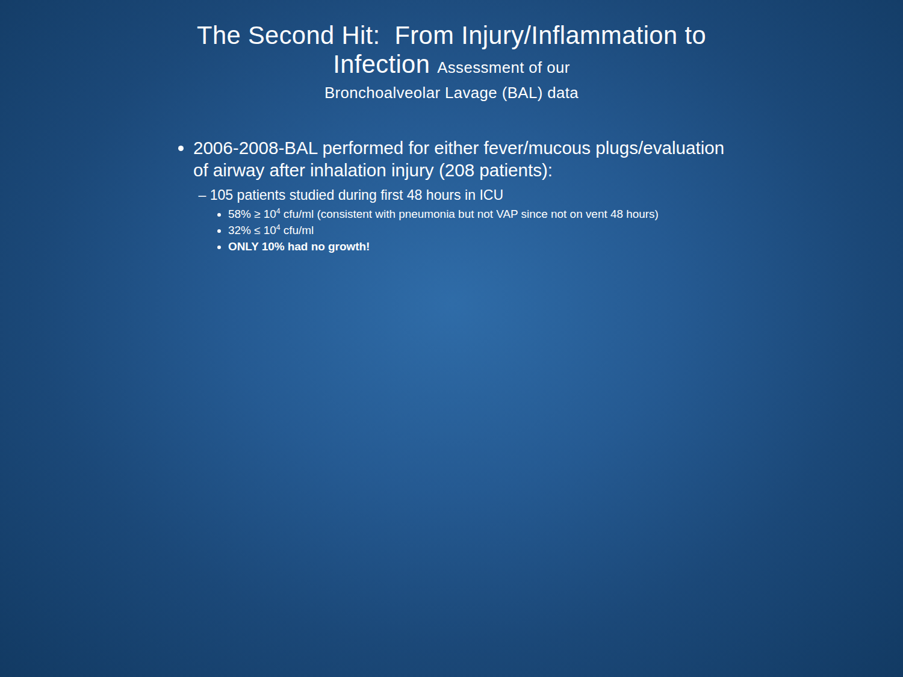The Second Hit: From Injury/Inflammation to Infection Assessment of our Bronchoalveolar Lavage (BAL) data
2006-2008-BAL performed for either fever/mucous plugs/evaluation of airway after inhalation injury (208 patients):
105 patients studied during first 48 hours in ICU
58% ≥ 104 cfu/ml (consistent with pneumonia but not VAP since not on vent 48 hours)
32% ≤ 104 cfu/ml
ONLY 10% had no growth!